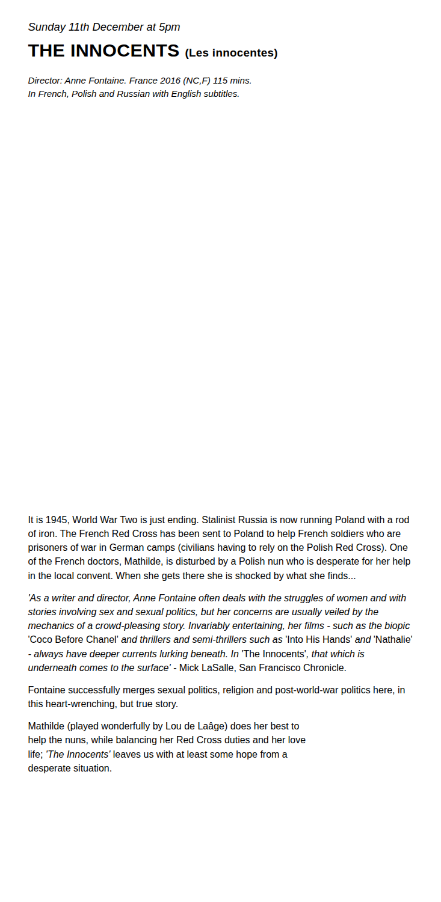Sunday 11th December at 5pm
THE INNOCENTS (Les innocentes)
Director: Anne Fontaine. France 2016 (NC,F) 115 mins.
In French, Polish and Russian with English subtitles.
It is 1945, World War Two is just ending. Stalinist Russia is now running Poland with a rod of iron. The French Red Cross has been sent to Poland to help French soldiers who are prisoners of war in German camps (civilians having to rely on the Polish Red Cross). One of the French doctors, Mathilde, is disturbed by a Polish nun who is desperate for her help in the local convent. When she gets there she is shocked by what she finds...
'As a writer and director, Anne Fontaine often deals with the struggles of women and with stories involving sex and sexual politics, but her concerns are usually veiled by the mechanics of a crowd-pleasing story. Invariably entertaining, her films - such as the biopic 'Coco Before Chanel' and thrillers and semi-thrillers such as 'Into His Hands' and 'Nathalie' - always have deeper currents lurking beneath. In 'The Innocents', that which is underneath comes to the surface' - Mick LaSalle, San Francisco Chronicle.
Fontaine successfully merges sexual politics, religion and post-world-war politics here, in this heart-wrenching, but true story.
Mathilde (played wonderfully by Lou de Laâge) does her best to help the nuns, while balancing her Red Cross duties and her love life; 'The Innocents' leaves us with at least some hope from a desperate situation.